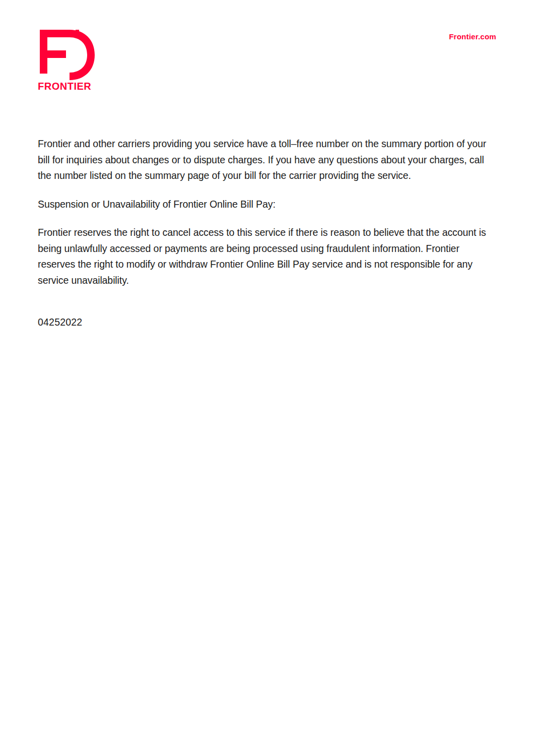FRONTIER
Frontier.com
Frontier and other carriers providing you service have a toll–free number on the summary portion of your bill for inquiries about changes or to dispute charges. If you have any questions about your charges, call the number listed on the summary page of your bill for the carrier providing the service.
Suspension or Unavailability of Frontier Online Bill Pay:
Frontier reserves the right to cancel access to this service if there is reason to believe that the account is being unlawfully accessed or payments are being processed using fraudulent information. Frontier reserves the right to modify or withdraw Frontier Online Bill Pay service and is not responsible for any service unavailability.
04252022